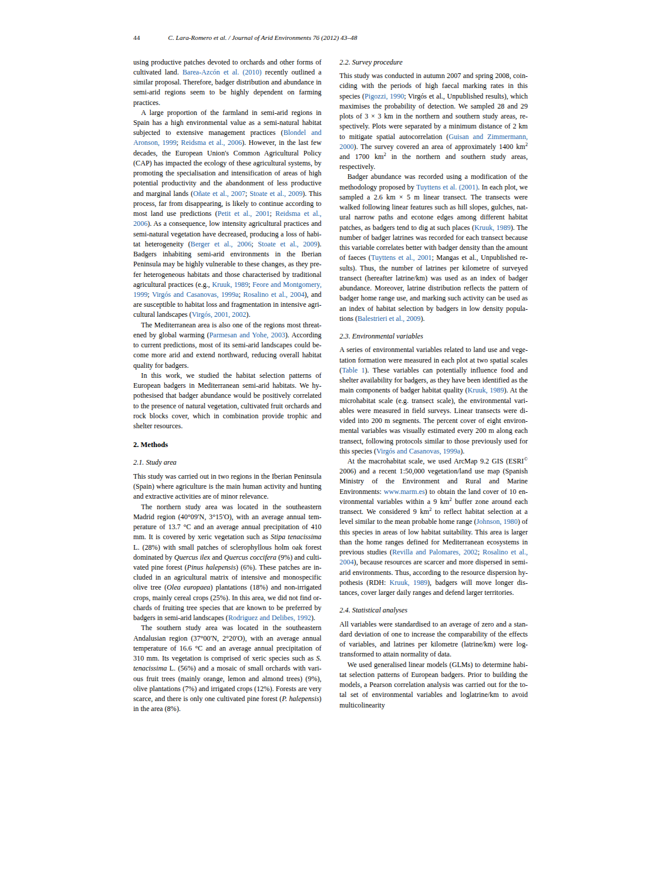44 C. Lara-Romero et al. / Journal of Arid Environments 76 (2012) 43–48
using productive patches devoted to orchards and other forms of cultivated land. Barea-Azcón et al. (2010) recently outlined a similar proposal. Therefore, badger distribution and abundance in semi-arid regions seem to be highly dependent on farming practices.
A large proportion of the farmland in semi-arid regions in Spain has a high environmental value as a semi-natural habitat subjected to extensive management practices (Blondel and Aronson, 1999; Reidsma et al., 2006). However, in the last few decades, the European Union's Common Agricultural Policy (CAP) has impacted the ecology of these agricultural systems, by promoting the specialisation and intensification of areas of high potential productivity and the abandonment of less productive and marginal lands (Oñate et al., 2007; Stoate et al., 2009). This process, far from disappearing, is likely to continue according to most land use predictions (Petit et al., 2001; Reidsma et al., 2006). As a consequence, low intensity agricultural practices and semi-natural vegetation have decreased, producing a loss of habitat heterogeneity (Berger et al., 2006; Stoate et al., 2009). Badgers inhabiting semi-arid environments in the Iberian Peninsula may be highly vulnerable to these changes, as they prefer heterogeneous habitats and those characterised by traditional agricultural practices (e.g., Kruuk, 1989; Feore and Montgomery, 1999; Virgós and Casanovas, 1999a; Rosalino et al., 2004), and are susceptible to habitat loss and fragmentation in intensive agricultural landscapes (Virgós, 2001, 2002).
The Mediterranean area is also one of the regions most threatened by global warming (Parmesan and Yohe, 2003). According to current predictions, most of its semi-arid landscapes could become more arid and extend northward, reducing overall habitat quality for badgers.
In this work, we studied the habitat selection patterns of European badgers in Mediterranean semi-arid habitats. We hypothesised that badger abundance would be positively correlated to the presence of natural vegetation, cultivated fruit orchards and rock blocks cover, which in combination provide trophic and shelter resources.
2. Methods
2.1. Study area
This study was carried out in two regions in the Iberian Peninsula (Spain) where agriculture is the main human activity and hunting and extractive activities are of minor relevance.
The northern study area was located in the southeastern Madrid region (40°09′N, 3°15′O), with an average annual temperature of 13.7 °C and an average annual precipitation of 410 mm. It is covered by xeric vegetation such as Stipa tenacissima L. (28%) with small patches of sclerophyllous holm oak forest dominated by Quercus ilex and Quercus coccifera (9%) and cultivated pine forest (Pinus halepensis) (6%). These patches are included in an agricultural matrix of intensive and monospecific olive tree (Olea europaea) plantations (18%) and non-irrigated crops, mainly cereal crops (25%). In this area, we did not find orchards of fruiting tree species that are known to be preferred by badgers in semi-arid landscapes (Rodriguez and Delibes, 1992).
The southern study area was located in the southeastern Andalusian region (37°00′N, 2°20′O), with an average annual temperature of 16.6 °C and an average annual precipitation of 310 mm. Its vegetation is comprised of xeric species such as S. tenacissima L. (56%) and a mosaic of small orchards with various fruit trees (mainly orange, lemon and almond trees) (9%), olive plantations (7%) and irrigated crops (12%). Forests are very scarce, and there is only one cultivated pine forest (P. halepensis) in the area (8%).
2.2. Survey procedure
This study was conducted in autumn 2007 and spring 2008, coinciding with the periods of high faecal marking rates in this species (Pigozzi, 1990; Virgós et al., Unpublished results), which maximises the probability of detection. We sampled 28 and 29 plots of 3 × 3 km in the northern and southern study areas, respectively. Plots were separated by a minimum distance of 2 km to mitigate spatial autocorrelation (Guisan and Zimmermann, 2000). The survey covered an area of approximately 1400 km2 and 1700 km2 in the northern and southern study areas, respectively.
Badger abundance was recorded using a modification of the methodology proposed by Tuyttens et al. (2001). In each plot, we sampled a 2.6 km × 5 m linear transect. The transects were walked following linear features such as hill slopes, gulches, natural narrow paths and ecotone edges among different habitat patches, as badgers tend to dig at such places (Kruuk, 1989). The number of badger latrines was recorded for each transect because this variable correlates better with badger density than the amount of faeces (Tuyttens et al., 2001; Mangas et al., Unpublished results). Thus, the number of latrines per kilometre of surveyed transect (hereafter latrine/km) was used as an index of badger abundance. Moreover, latrine distribution reflects the pattern of badger home range use, and marking such activity can be used as an index of habitat selection by badgers in low density populations (Balestrieri et al., 2009).
2.3. Environmental variables
A series of environmental variables related to land use and vegetation formation were measured in each plot at two spatial scales (Table 1). These variables can potentially influence food and shelter availability for badgers, as they have been identified as the main components of badger habitat quality (Kruuk, 1989). At the microhabitat scale (e.g. transect scale), the environmental variables were measured in field surveys. Linear transects were divided into 200 m segments. The percent cover of eight environmental variables was visually estimated every 200 m along each transect, following protocols similar to those previously used for this species (Virgós and Casanovas, 1999a).
At the macrohabitat scale, we used ArcMap 9.2 GIS (ESRI© 2006) and a recent 1:50,000 vegetation/land use map (Spanish Ministry of the Environment and Rural and Marine Environments: www.marm.es) to obtain the land cover of 10 environmental variables within a 9 km2 buffer zone around each transect. We considered 9 km2 to reflect habitat selection at a level similar to the mean probable home range (Johnson, 1980) of this species in areas of low habitat suitability. This area is larger than the home ranges defined for Mediterranean ecosystems in previous studies (Revilla and Palomares, 2002; Rosalino et al., 2004), because resources are scarcer and more dispersed in semi-arid environments. Thus, according to the resource dispersion hypothesis (RDH: Kruuk, 1989), badgers will move longer distances, cover larger daily ranges and defend larger territories.
2.4. Statistical analyses
All variables were standardised to an average of zero and a standard deviation of one to increase the comparability of the effects of variables, and latrines per kilometre (latrine/km) were log-transformed to attain normality of data.
We used generalised linear models (GLMs) to determine habitat selection patterns of European badgers. Prior to building the models, a Pearson correlation analysis was carried out for the total set of environmental variables and loglatrine/km to avoid multicolinearity